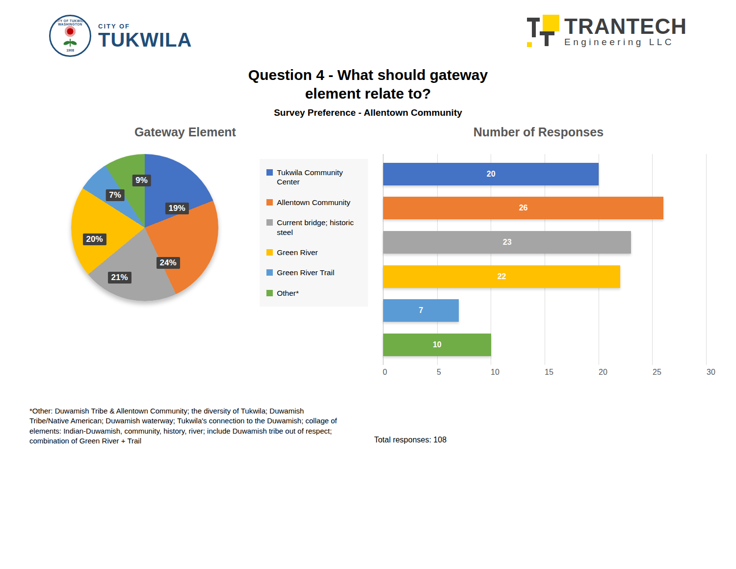CITY OF TUKWILA WASHINGTON
1908
CITY OF
TUKWILA
TRANTECH
Engineering LLC
Question 4 - What should gateway
element relate to?
Survey Preference - Allentown Community
Gateway Element
Number of Responses
19%
24%
21%
20%
7%
9%
Tukwila Community Center
Allentown Community
Current bridge; historic steel
Green River
Green River Trail
Other*
20
26
23
22
7
10
051015202530
*Other: Duwamish Tribe & Allentown Community; the diversity of Tukwila; Duwamish Tribe/Native American; Duwamish waterway; Tukwila's connection to the Duwamish; collage of elements: Indian-Duwamish, community, history, river; include Duwamish tribe out of respect; combination of Green River + Trail
Total responses: 108